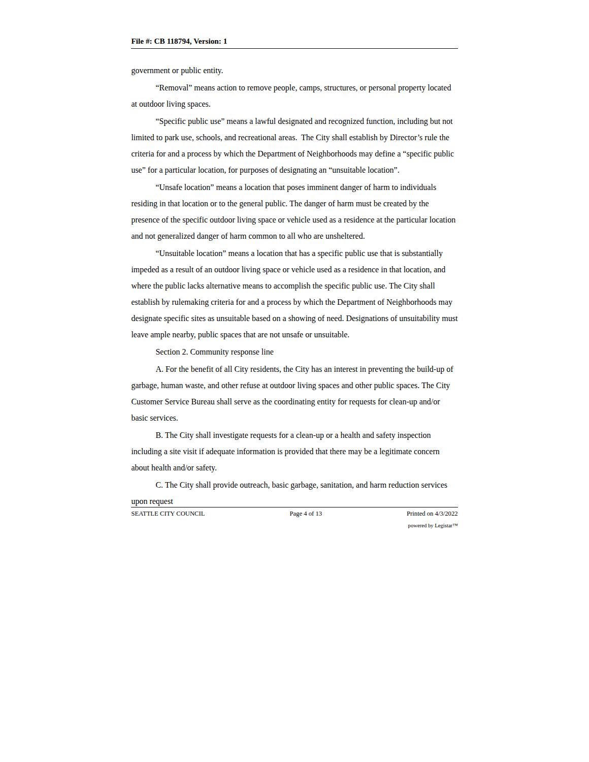File #: CB 118794, Version: 1
government or public entity.
“Removal” means action to remove people, camps, structures, or personal property located at outdoor living spaces.
“Specific public use” means a lawful designated and recognized function, including but not limited to park use, schools, and recreational areas. The City shall establish by Director’s rule the criteria for and a process by which the Department of Neighborhoods may define a “specific public use” for a particular location, for purposes of designating an “unsuitable location”.
“Unsafe location” means a location that poses imminent danger of harm to individuals residing in that location or to the general public. The danger of harm must be created by the presence of the specific outdoor living space or vehicle used as a residence at the particular location and not generalized danger of harm common to all who are unsheltered.
“Unsuitable location” means a location that has a specific public use that is substantially impeded as a result of an outdoor living space or vehicle used as a residence in that location, and where the public lacks alternative means to accomplish the specific public use. The City shall establish by rulemaking criteria for and a process by which the Department of Neighborhoods may designate specific sites as unsuitable based on a showing of need. Designations of unsuitability must leave ample nearby, public spaces that are not unsafe or unsuitable.
Section 2. Community response line
A. For the benefit of all City residents, the City has an interest in preventing the build-up of garbage, human waste, and other refuse at outdoor living spaces and other public spaces. The City Customer Service Bureau shall serve as the coordinating entity for requests for clean-up and/or basic services.
B. The City shall investigate requests for a clean-up or a health and safety inspection including a site visit if adequate information is provided that there may be a legitimate concern about health and/or safety.
C. The City shall provide outreach, basic garbage, sanitation, and harm reduction services upon request
SEATTLE CITY COUNCIL
Page 4 of 13
Printed on 4/3/2022
powered by Legistar™